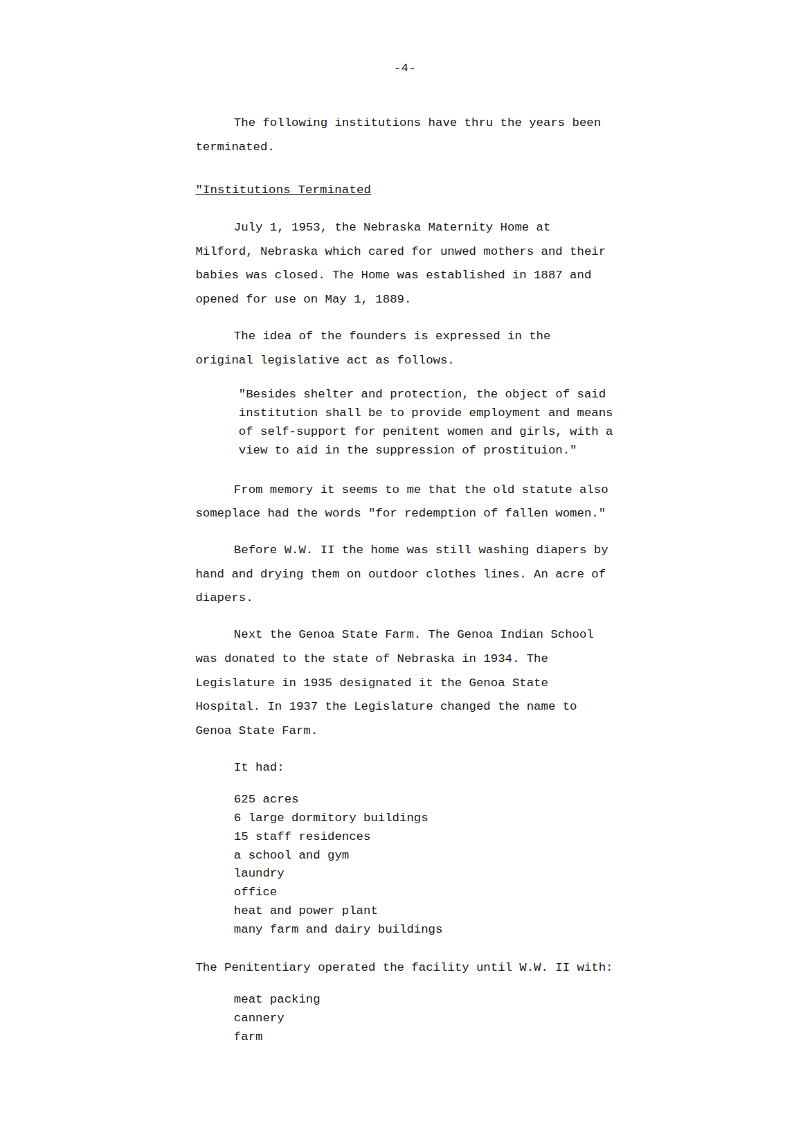-4-
The following institutions have thru the years been terminated.
"Institutions Terminated
July 1, 1953, the Nebraska Maternity Home at Milford, Nebraska which cared for unwed mothers and their babies was closed. The Home was established in 1887 and opened for use on May 1, 1889.
The idea of the founders is expressed in the original legislative act as follows.
"Besides shelter and protection, the object of said institution shall be to provide employment and means of self-support for penitent women and girls, with a view to aid in the suppression of prostituion."
From memory it seems to me that the old statute also someplace had the words "for redemption of fallen women."
Before W.W. II the home was still washing diapers by hand and drying them on outdoor clothes lines. An acre of diapers.
Next the Genoa State Farm. The Genoa Indian School was donated to the state of Nebraska in 1934. The Legislature in 1935 designated it the Genoa State Hospital. In 1937 the Legislature changed the name to Genoa State Farm.
It had:
625 acres
6 large dormitory buildings
15 staff residences
a school and gym
laundry
office
heat and power plant
many farm and dairy buildings
The Penitentiary operated the facility until W.W. II with:
meat packing
cannery
farm